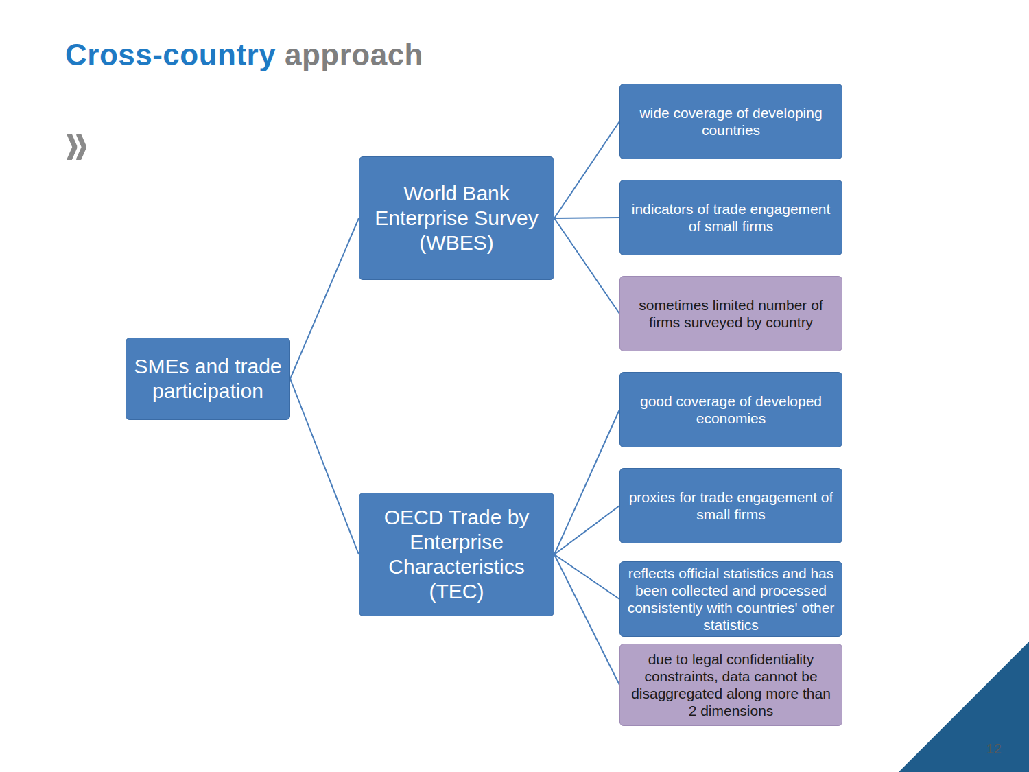Cross-country approach
»
SMEs and trade participation
World Bank Enterprise Survey (WBES)
OECD Trade by Enterprise Characteristics (TEC)
wide coverage of developing countries
indicators of trade engagement of small firms
sometimes limited number of firms surveyed by country
good coverage of developed economies
proxies for trade engagement of small firms
reflects official statistics and has been collected and processed consistently with countries' other statistics
due to legal confidentiality constraints, data cannot be disaggregated along more than 2 dimensions
12